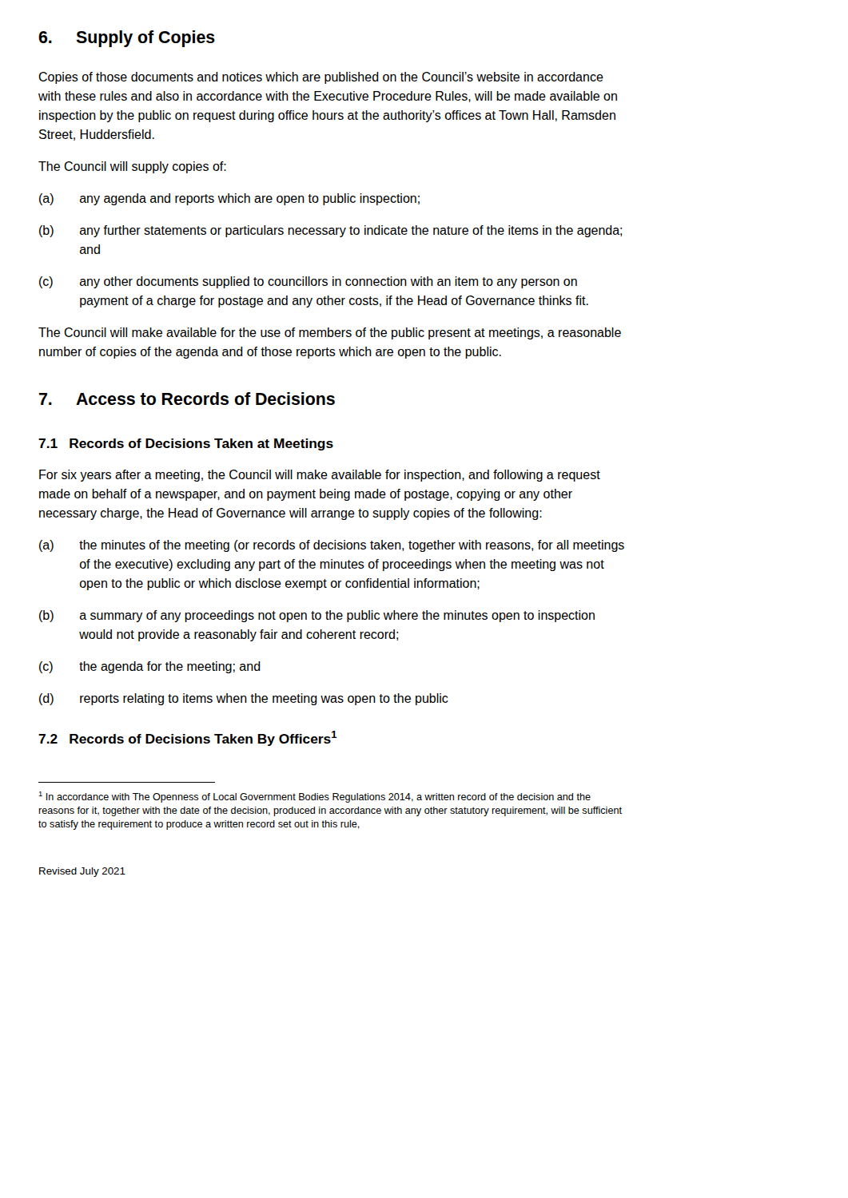6. Supply of Copies
Copies of those documents and notices which are published on the Council’s website in accordance with these rules and also in accordance with the Executive Procedure Rules, will be made available on inspection by the public on request during office hours at the authority’s offices at Town Hall, Ramsden Street, Huddersfield.
The Council will supply copies of:
(a) any agenda and reports which are open to public inspection;
(b) any further statements or particulars necessary to indicate the nature of the items in the agenda; and
(c) any other documents supplied to councillors in connection with an item to any person on payment of a charge for postage and any other costs, if the Head of Governance thinks fit.
The Council will make available for the use of members of the public present at meetings, a reasonable number of copies of the agenda and of those reports which are open to the public.
7. Access to Records of Decisions
7.1 Records of Decisions Taken at Meetings
For six years after a meeting, the Council will make available for inspection, and following a request made on behalf of a newspaper, and on payment being made of postage, copying or any other necessary charge, the Head of Governance will arrange to supply copies of the following:
(a) the minutes of the meeting (or records of decisions taken, together with reasons, for all meetings of the executive) excluding any part of the minutes of proceedings when the meeting was not open to the public or which disclose exempt or confidential information;
(b) a summary of any proceedings not open to the public where the minutes open to inspection would not provide a reasonably fair and coherent record;
(c) the agenda for the meeting; and
(d) reports relating to items when the meeting was open to the public
7.2 Records of Decisions Taken By Officers1
1 In accordance with The Openness of Local Government Bodies Regulations 2014, a written record of the decision and the reasons for it, together with the date of the decision, produced in accordance with any other statutory requirement, will be sufficient to satisfy the requirement to produce a written record set out in this rule,
Revised July 2021